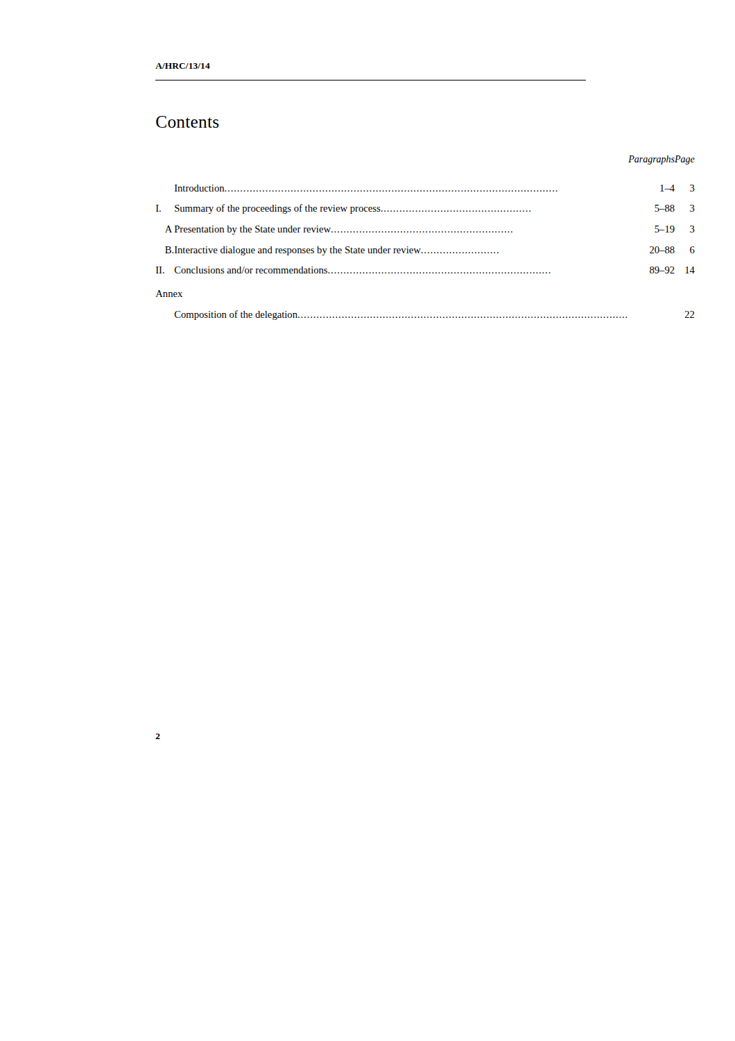A/HRC/13/14
Contents
| | Paragraphs | Page |
| --- | --- | --- |
| | | Introduction .......................................................................................................... | 1–4 | 3 |
| I. | | Summary of the proceedings of the review process ................................................ | 5–88 | 3 |
| | A | Presentation by the State under review .......................................................... | 5–19 | 3 |
| | B. | Interactive dialogue and responses by the State under review ......................... | 20–88 | 6 |
| II. | | Conclusions and/or recommendations ....................................................................... | 89–92 | 14 |
| Annex |
| | | Composition of the delegation ......................................................................................................... | | 22 |
2